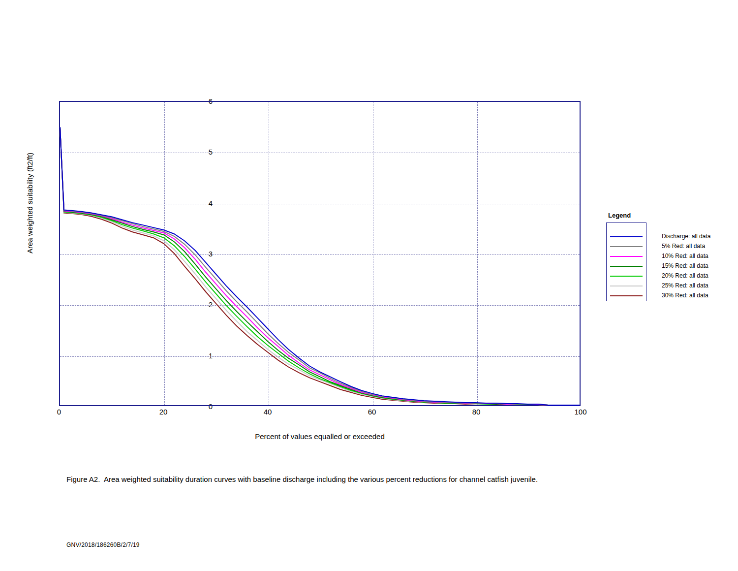Area weighted suitability (ft2/ft)
6
5
4
3
2
1
0
0
20
40
60
80
100
Percent of values equalled or exceeded
Legend
Discharge: all data
5% Red: all data
10% Red: all data
15% Red: all data
20% Red: all data
25% Red: all data
30% Red: all data
Figure A2. Area weighted suitability duration curves with baseline discharge including the various percent reductions for channel catfish juvenile.
GNV/2018/186260B/2/7/19